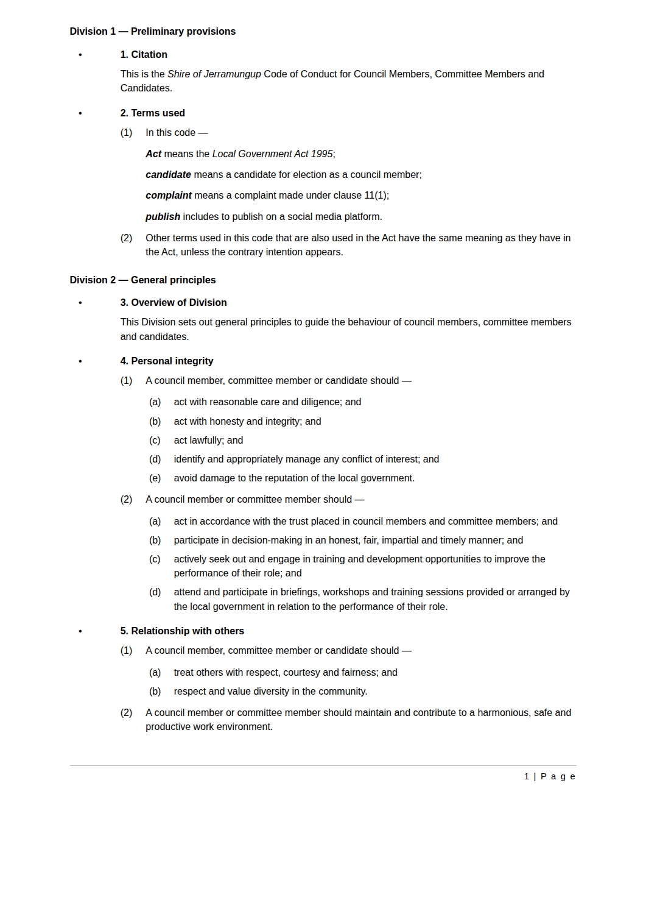Division 1 — Preliminary provisions
1. Citation
This is the Shire of Jerramungup Code of Conduct for Council Members, Committee Members and Candidates.
2. Terms used
(1)
In this code —
Act means the Local Government Act 1995;
candidate means a candidate for election as a council member;
complaint means a complaint made under clause 11(1);
publish includes to publish on a social media platform.
(2)
Other terms used in this code that are also used in the Act have the same meaning as they have in the Act, unless the contrary intention appears.
Division 2 — General principles
3. Overview of Division
This Division sets out general principles to guide the behaviour of council members, committee members and candidates.
4. Personal integrity
(1)
A council member, committee member or candidate should —
(a) act with reasonable care and diligence; and
(b) act with honesty and integrity; and
(c) act lawfully; and
(d) identify and appropriately manage any conflict of interest; and
(e) avoid damage to the reputation of the local government.
(2)
A council member or committee member should —
(a) act in accordance with the trust placed in council members and committee members; and
(b) participate in decision-making in an honest, fair, impartial and timely manner; and
(c) actively seek out and engage in training and development opportunities to improve the performance of their role; and
(d) attend and participate in briefings, workshops and training sessions provided or arranged by the local government in relation to the performance of their role.
5. Relationship with others
(1)
A council member, committee member or candidate should —
(a) treat others with respect, courtesy and fairness; and
(b) respect and value diversity in the community.
(2)
A council member or committee member should maintain and contribute to a harmonious, safe and productive work environment.
1 | P a g e